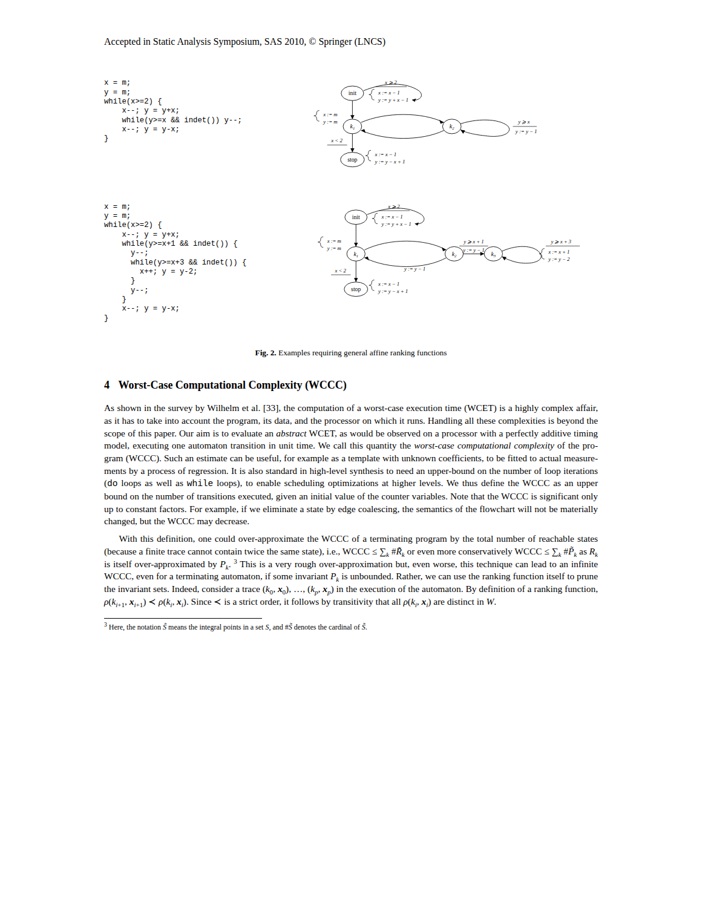Accepted in Static Analysis Symposium, SAS 2010, © Springer (LNCS)
x = m;
y = m;
while(x>=2) {
    x--; y = y+x;
    while(y>=x && indet()) y--;
    x--; y = y-x;
}
init k1 stop k2 x := m y := m x ⩾ 2 x := x − 1 y := y + x − 1 y ⩾ x y := y − 1 x < 2 x := x − 1 y := y − x + 1
x = m;
y = m;
while(x>=2) {
    x--; y = y+x;
    while(y>=x+1 && indet()) {
      y--;
      while(y>=x+3 && indet()) {
        x++; y = y-2;
      }
      y--;
    }
    x--; y = y-x;
}
init k1 stop k2 k3 x := m y := m x ⩾ 2 x := x − 1 y := y + x − 1 y := y − 1 y ⩾ x + 1 y := y − 1 y ⩾ x + 3 x := x + 1 y := y − 2 x < 2 x := x − 1 y := y − x + 1
Fig. 2. Examples requiring general affine ranking functions
4 Worst-Case Computational Complexity (WCCC)
As shown in the survey by Wilhelm et al. [33], the computation of a worst-case execution time (WCET) is a highly complex affair, as it has to take into account the program, its data, and the processor on which it runs. Handling all these complexities is beyond the scope of this paper. Our aim is to evaluate an abstract WCET, as would be observed on a processor with a perfectly additive timing model, executing one automaton transition in unit time. We call this quantity the worst-case computational complexity of the program (WCCC). Such an estimate can be useful, for example as a template with unknown coefficients, to be fitted to actual measurements by a process of regression. It is also standard in high-level synthesis to need an upper-bound on the number of loop iterations (do loops as well as while loops), to enable scheduling optimizations at higher levels. We thus define the WCCC as an upper bound on the number of transitions executed, given an initial value of the counter variables. Note that the WCCC is significant only up to constant factors. For example, if we eliminate a state by edge coalescing, the semantics of the flowchart will not be materially changed, but the WCCC may decrease.
With this definition, one could over-approximate the WCCC of a terminating program by the total number of reachable states (because a finite trace cannot contain twice the same state), i.e., WCCC ≤ ∑k #R̃k or even more conservatively WCCC ≤ ∑k #P̃k as Rk is itself over-approximated by Pk. 3 This is a very rough over-approximation but, even worse, this technique can lead to an infinite WCCC, even for a terminating automaton, if some invariant Pk is unbounded. Rather, we can use the ranking function itself to prune the invariant sets. Indeed, consider a trace (k0, x0), …, (kp, xp) in the execution of the automaton. By definition of a ranking function, ρ(ki+1, xi+1) ≺ ρ(ki, xi). Since ≺ is a strict order, it follows by transitivity that all ρ(ki, xi) are distinct in W.
3 Here, the notation S̃ means the integral points in a set S, and #S̃ denotes the cardinal of S̃.